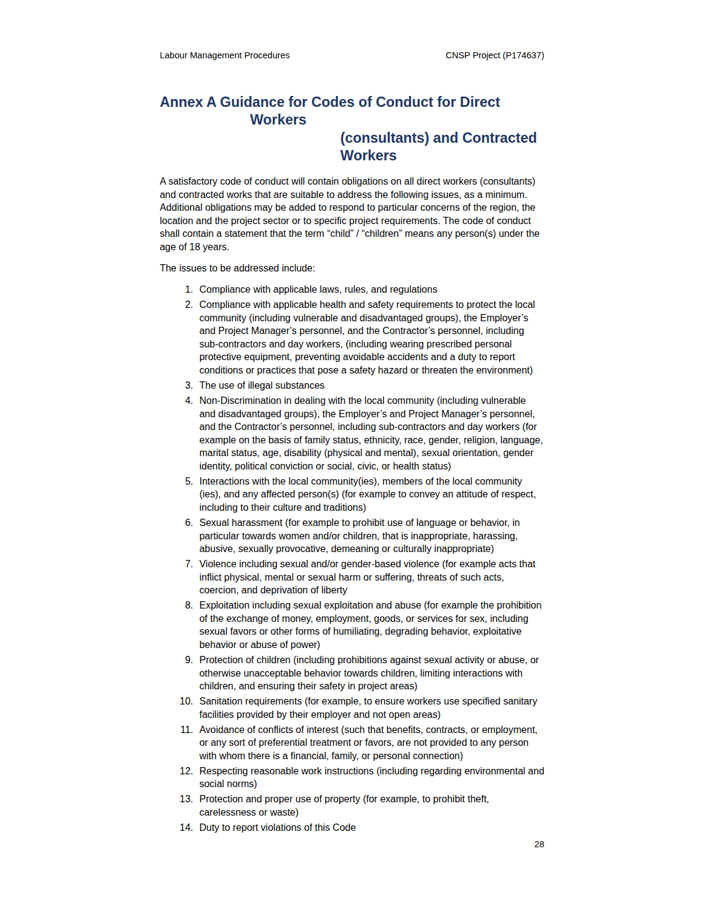Labour Management Procedures
CNSP Project (P174637)
Annex A Guidance for Codes of Conduct for Direct Workers(consultants) and Contracted Workers
A satisfactory code of conduct will contain obligations on all direct workers (consultants) and contracted works that are suitable to address the following issues, as a minimum. Additional obligations may be added to respond to particular concerns of the region, the location and the project sector or to specific project requirements. The code of conduct shall contain a statement that the term “child” / “children” means any person(s) under the age of 18 years.
The issues to be addressed include:
Compliance with applicable laws, rules, and regulations
Compliance with applicable health and safety requirements to protect the local community (including vulnerable and disadvantaged groups), the Employer’s and Project Manager’s personnel, and the Contractor’s personnel, including sub-contractors and day workers, (including wearing prescribed personal protective equipment, preventing avoidable accidents and a duty to report conditions or practices that pose a safety hazard or threaten the environment)
The use of illegal substances
Non-Discrimination in dealing with the local community (including vulnerable and disadvantaged groups), the Employer’s and Project Manager’s personnel, and the Contractor’s personnel, including sub-contractors and day workers (for example on the basis of family status, ethnicity, race, gender, religion, language, marital status, age, disability (physical and mental), sexual orientation, gender identity, political conviction or social, civic, or health status)
Interactions with the local community(ies), members of the local community (ies), and any affected person(s) (for example to convey an attitude of respect, including to their culture and traditions)
Sexual harassment (for example to prohibit use of language or behavior, in particular towards women and/or children, that is inappropriate, harassing, abusive, sexually provocative, demeaning or culturally inappropriate)
Violence including sexual and/or gender-based violence (for example acts that inflict physical, mental or sexual harm or suffering, threats of such acts, coercion, and deprivation of liberty
Exploitation including sexual exploitation and abuse (for example the prohibition of the exchange of money, employment, goods, or services for sex, including sexual favors or other forms of humiliating, degrading behavior, exploitative behavior or abuse of power)
Protection of children (including prohibitions against sexual activity or abuse, or otherwise unacceptable behavior towards children, limiting interactions with children, and ensuring their safety in project areas)
Sanitation requirements (for example, to ensure workers use specified sanitary facilities provided by their employer and not open areas)
Avoidance of conflicts of interest (such that benefits, contracts, or employment, or any sort of preferential treatment or favors, are not provided to any person with whom there is a financial, family, or personal connection)
Respecting reasonable work instructions (including regarding environmental and social norms)
Protection and proper use of property (for example, to prohibit theft, carelessness or waste)
Duty to report violations of this Code
28